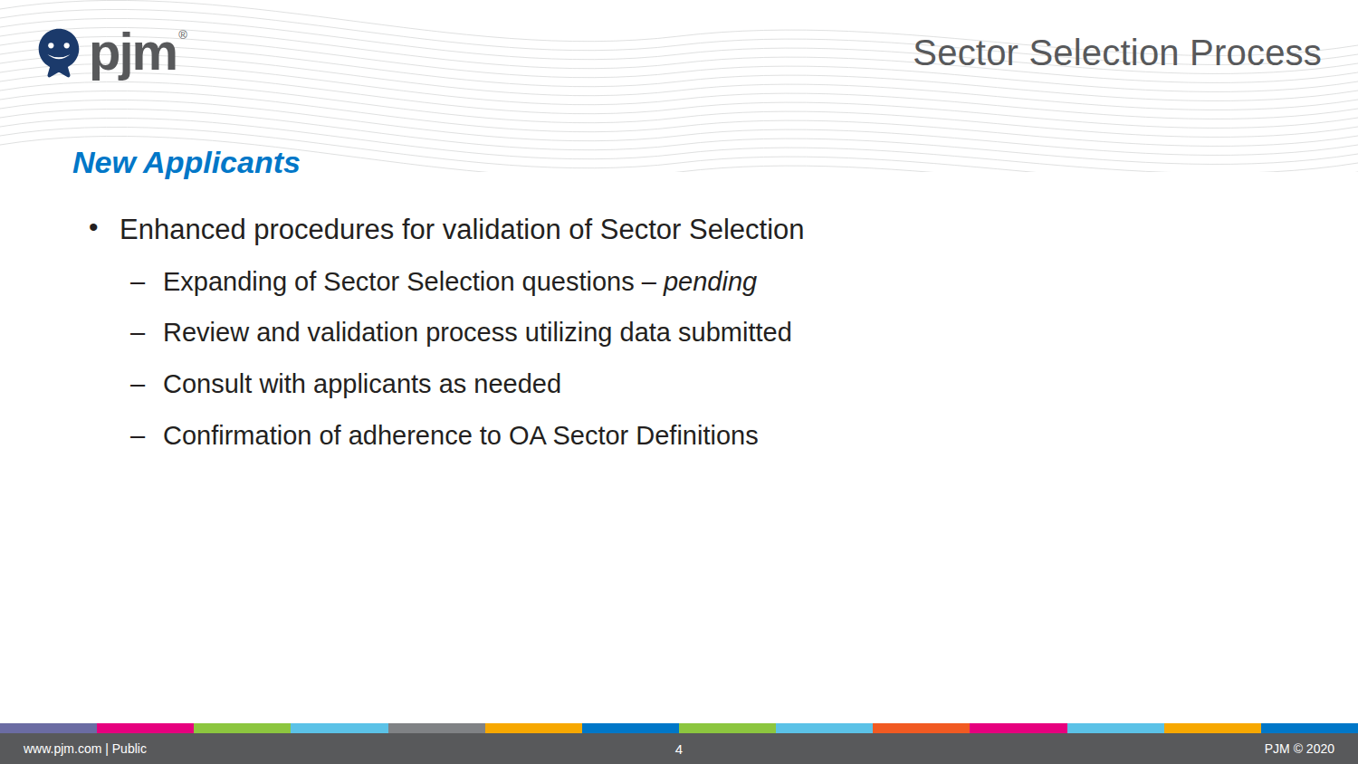pjm®
Sector Selection Process
New Applicants
Enhanced procedures for validation of Sector Selection
Expanding of Sector Selection questions – pending
Review and validation process utilizing data submitted
Consult with applicants as needed
Confirmation of adherence to OA Sector Definitions
www.pjm.com | Public
4
PJM © 2020